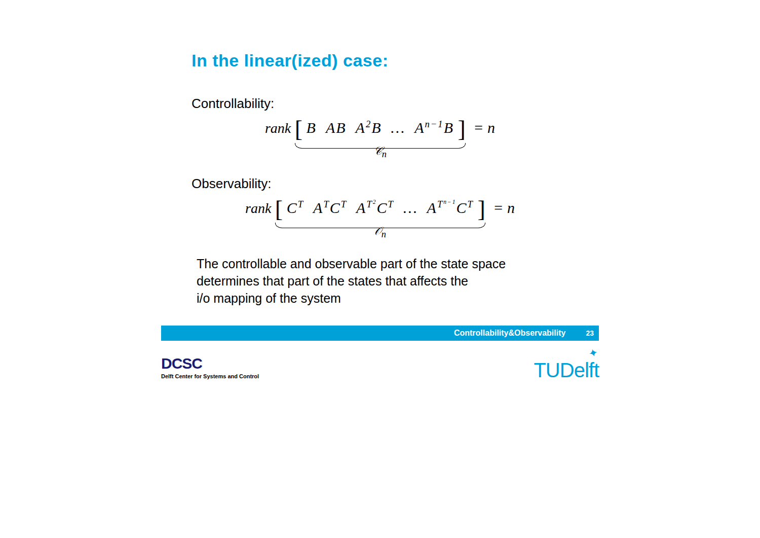In the linear(ized) case:
Controllability:
rank [ B AB A2B … An−1B ] 𝒞n = n
Observability:
rank [ CT ATCT AT2CT … ATn−1CT ] 𝒪n = n
The controllable and observable part of the state space
determines that part of the states that affects the
i/o mapping of the system
Controllability&Observability 23
DCSC Delft Center for Systems and Control
✦
TUDelft